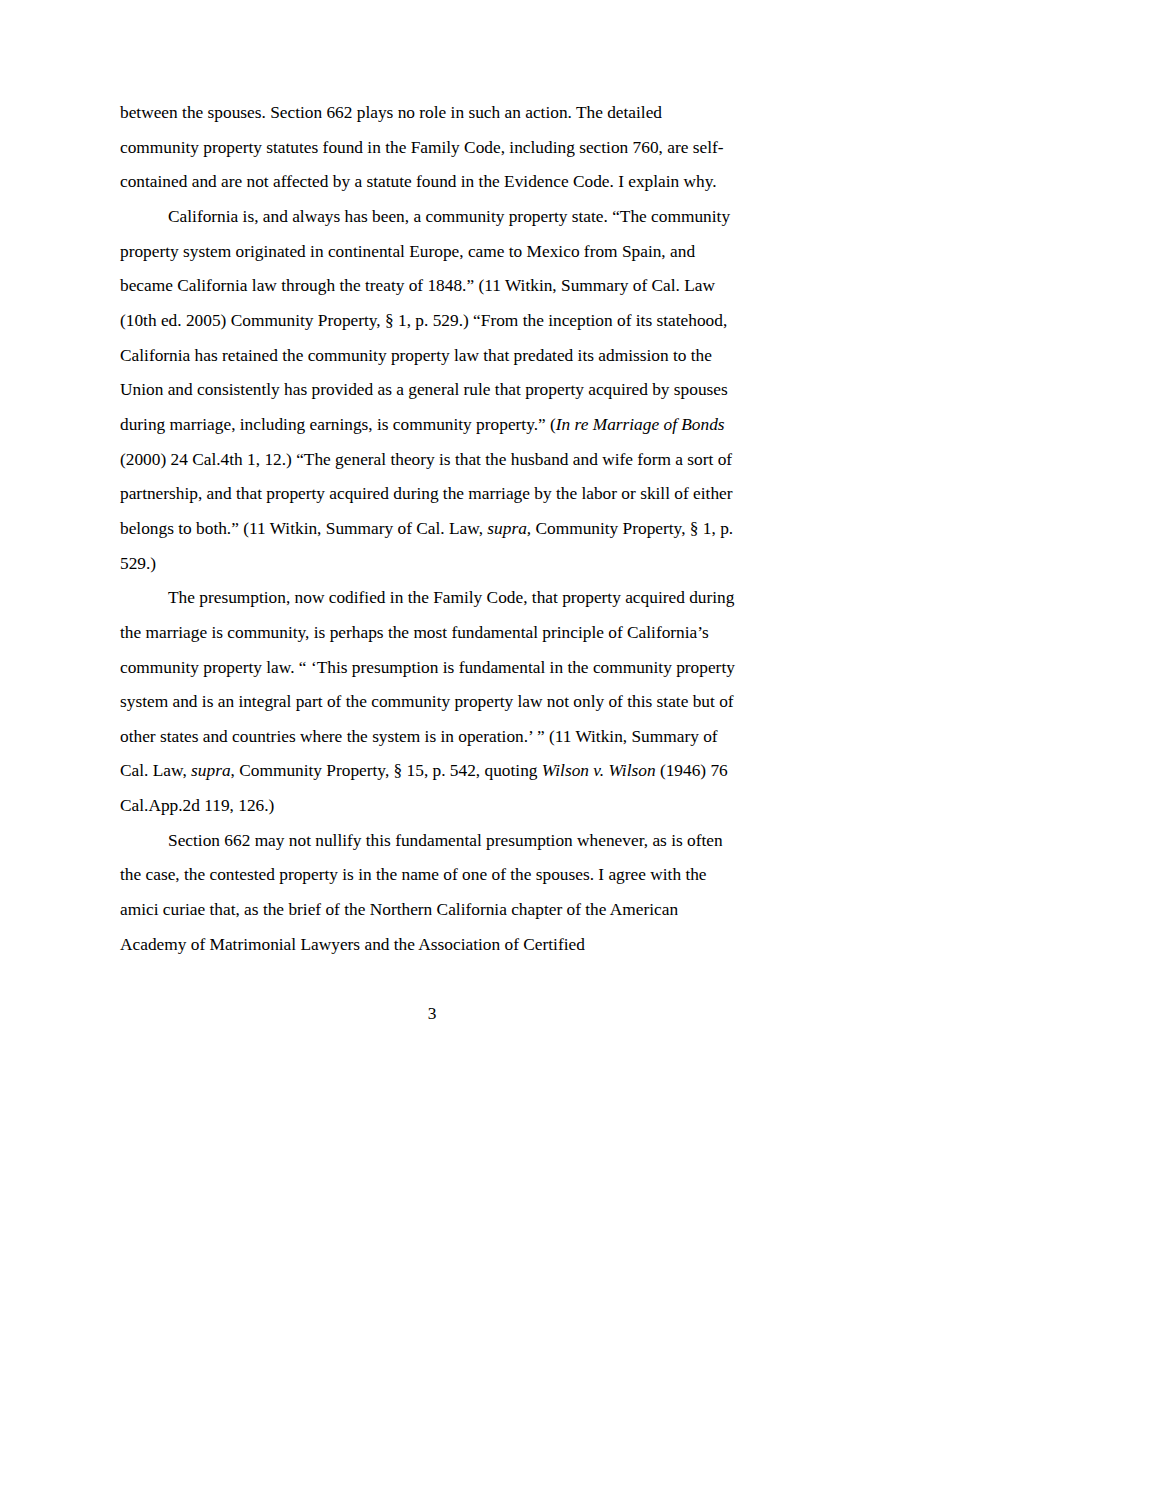between the spouses. Section 662 plays no role in such an action. The detailed community property statutes found in the Family Code, including section 760, are self-contained and are not affected by a statute found in the Evidence Code. I explain why.
California is, and always has been, a community property state. “The community property system originated in continental Europe, came to Mexico from Spain, and became California law through the treaty of 1848.” (11 Witkin, Summary of Cal. Law (10th ed. 2005) Community Property, § 1, p. 529.) “From the inception of its statehood, California has retained the community property law that predated its admission to the Union and consistently has provided as a general rule that property acquired by spouses during marriage, including earnings, is community property.” (In re Marriage of Bonds (2000) 24 Cal.4th 1, 12.) “The general theory is that the husband and wife form a sort of partnership, and that property acquired during the marriage by the labor or skill of either belongs to both.” (11 Witkin, Summary of Cal. Law, supra, Community Property, § 1, p. 529.)
The presumption, now codified in the Family Code, that property acquired during the marriage is community, is perhaps the most fundamental principle of California’s community property law. “ ‘This presumption is fundamental in the community property system and is an integral part of the community property law not only of this state but of other states and countries where the system is in operation.’ ” (11 Witkin, Summary of Cal. Law, supra, Community Property, § 15, p. 542, quoting Wilson v. Wilson (1946) 76 Cal.App.2d 119, 126.)
Section 662 may not nullify this fundamental presumption whenever, as is often the case, the contested property is in the name of one of the spouses. I agree with the amici curiae that, as the brief of the Northern California chapter of the American Academy of Matrimonial Lawyers and the Association of Certified
3